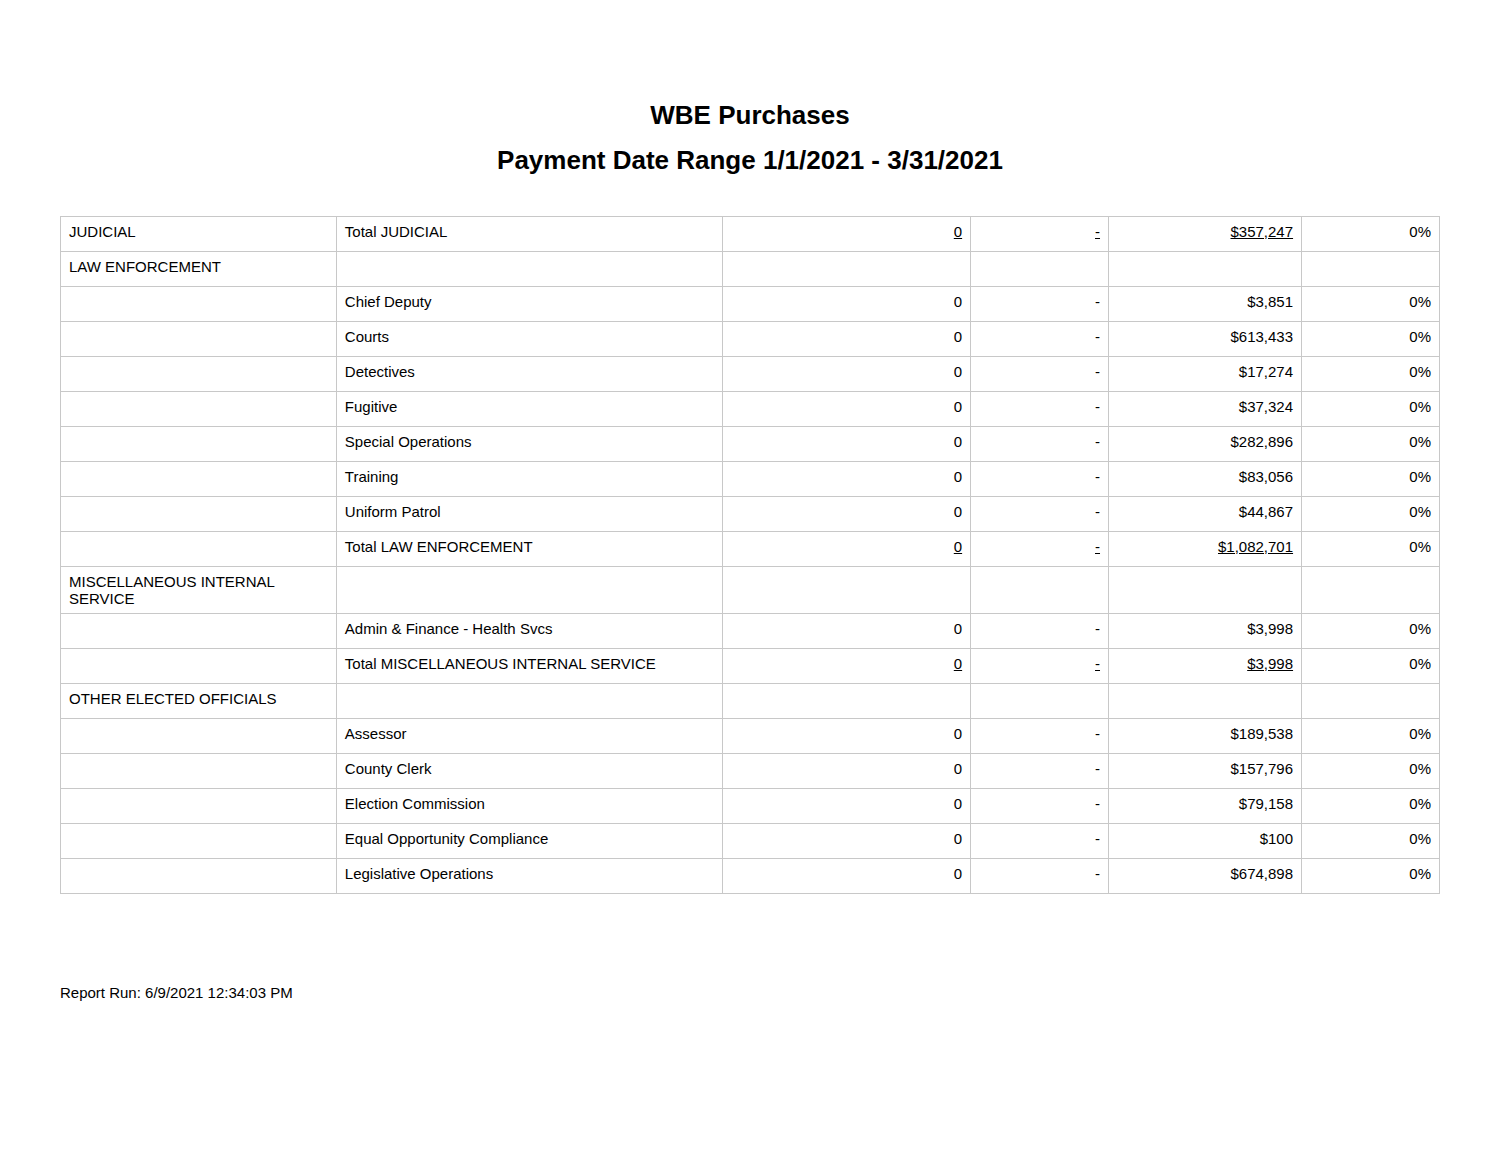WBE Purchases
Payment Date Range 1/1/2021 - 3/31/2021
| JUDICIAL | Total JUDICIAL | 0 | - | $357,247 | 0% |
| LAW ENFORCEMENT | | | | | |
| | Chief Deputy | 0 | - | $3,851 | 0% |
| | Courts | 0 | - | $613,433 | 0% |
| | Detectives | 0 | - | $17,274 | 0% |
| | Fugitive | 0 | - | $37,324 | 0% |
| | Special Operations | 0 | - | $282,896 | 0% |
| | Training | 0 | - | $83,056 | 0% |
| | Uniform Patrol | 0 | - | $44,867 | 0% |
| | Total LAW ENFORCEMENT | 0 | - | $1,082,701 | 0% |
| MISCELLANEOUS INTERNAL SERVICE | | | | | |
| | Admin & Finance - Health Svcs | 0 | - | $3,998 | 0% |
| | Total MISCELLANEOUS INTERNAL SERVICE | 0 | - | $3,998 | 0% |
| OTHER ELECTED OFFICIALS | | | | | |
| | Assessor | 0 | - | $189,538 | 0% |
| | County Clerk | 0 | - | $157,796 | 0% |
| | Election Commission | 0 | - | $79,158 | 0% |
| | Equal Opportunity Compliance | 0 | - | $100 | 0% |
| | Legislative Operations | 0 | - | $674,898 | 0% |
Report Run: 6/9/2021 12:34:03 PM